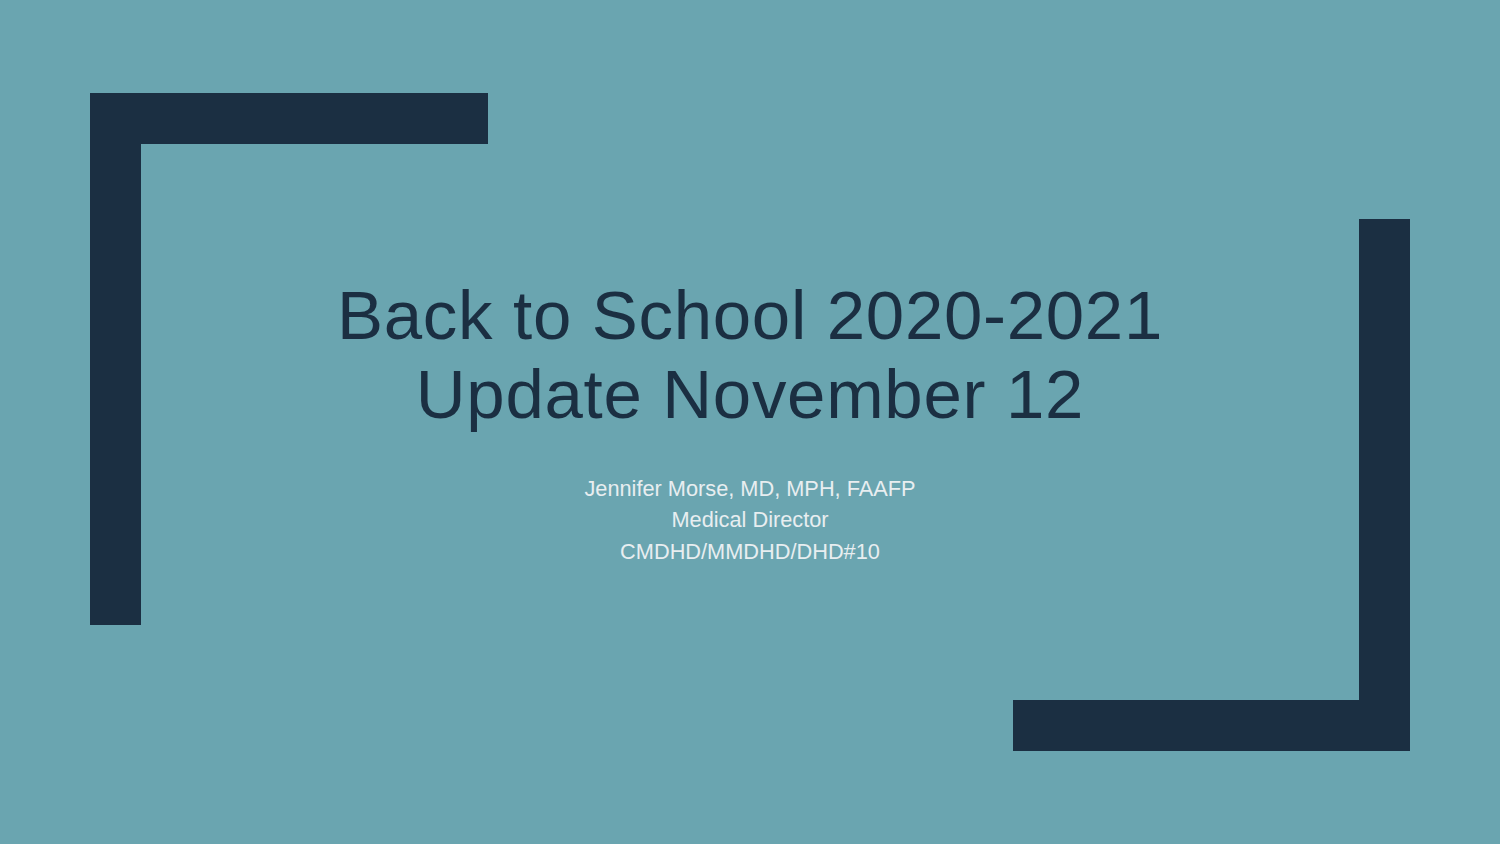Back to School 2020-2021
Update November 12
Jennifer Morse, MD, MPH, FAAFP
Medical Director
CMDHD/MMDHD/DHD#10